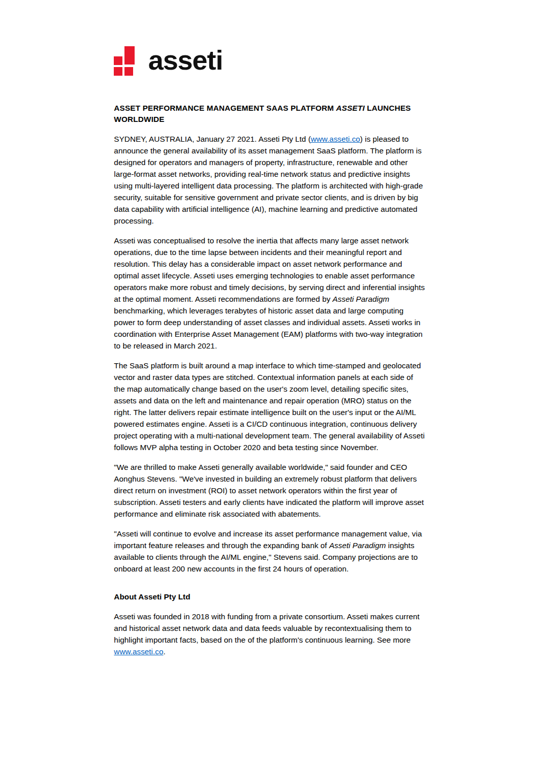asseti
ASSET PERFORMANCE MANAGEMENT SAAS PLATFORM ASSETI LAUNCHES WORLDWIDE
SYDNEY, AUSTRALIA, January 27 2021. Asseti Pty Ltd (www.asseti.co) is pleased to announce the general availability of its asset management SaaS platform. The platform is designed for operators and managers of property, infrastructure, renewable and other large-format asset networks, providing real-time network status and predictive insights using multi-layered intelligent data processing. The platform is architected with high-grade security, suitable for sensitive government and private sector clients, and is driven by big data capability with artificial intelligence (AI), machine learning and predictive automated processing.
Asseti was conceptualised to resolve the inertia that affects many large asset network operations, due to the time lapse between incidents and their meaningful report and resolution. This delay has a considerable impact on asset network performance and optimal asset lifecycle. Asseti uses emerging technologies to enable asset performance operators make more robust and timely decisions, by serving direct and inferential insights at the optimal moment. Asseti recommendations are formed by Asseti Paradigm benchmarking, which leverages terabytes of historic asset data and large computing power to form deep understanding of asset classes and individual assets. Asseti works in coordination with Enterprise Asset Management (EAM) platforms with two-way integration to be released in March 2021.
The SaaS platform is built around a map interface to which time-stamped and geolocated vector and raster data types are stitched. Contextual information panels at each side of the map automatically change based on the user's zoom level, detailing specific sites, assets and data on the left and maintenance and repair operation (MRO) status on the right. The latter delivers repair estimate intelligence built on the user's input or the AI/ML powered estimates engine. Asseti is a CI/CD continuous integration, continuous delivery project operating with a multi-national development team. The general availability of Asseti follows MVP alpha testing in October 2020 and beta testing since November.
"We are thrilled to make Asseti generally available worldwide," said founder and CEO Aonghus Stevens. "We've invested in building an extremely robust platform that delivers direct return on investment (ROI) to asset network operators within the first year of subscription. Asseti testers and early clients have indicated the platform will improve asset performance and eliminate risk associated with abatements.
"Asseti will continue to evolve and increase its asset performance management value, via important feature releases and through the expanding bank of Asseti Paradigm insights available to clients through the AI/ML engine," Stevens said. Company projections are to onboard at least 200 new accounts in the first 24 hours of operation.
About Asseti Pty Ltd
Asseti was founded in 2018 with funding from a private consortium. Asseti makes current and historical asset network data and data feeds valuable by recontextualising them to highlight important facts, based on the of the platform's continuous learning. See more www.asseti.co.